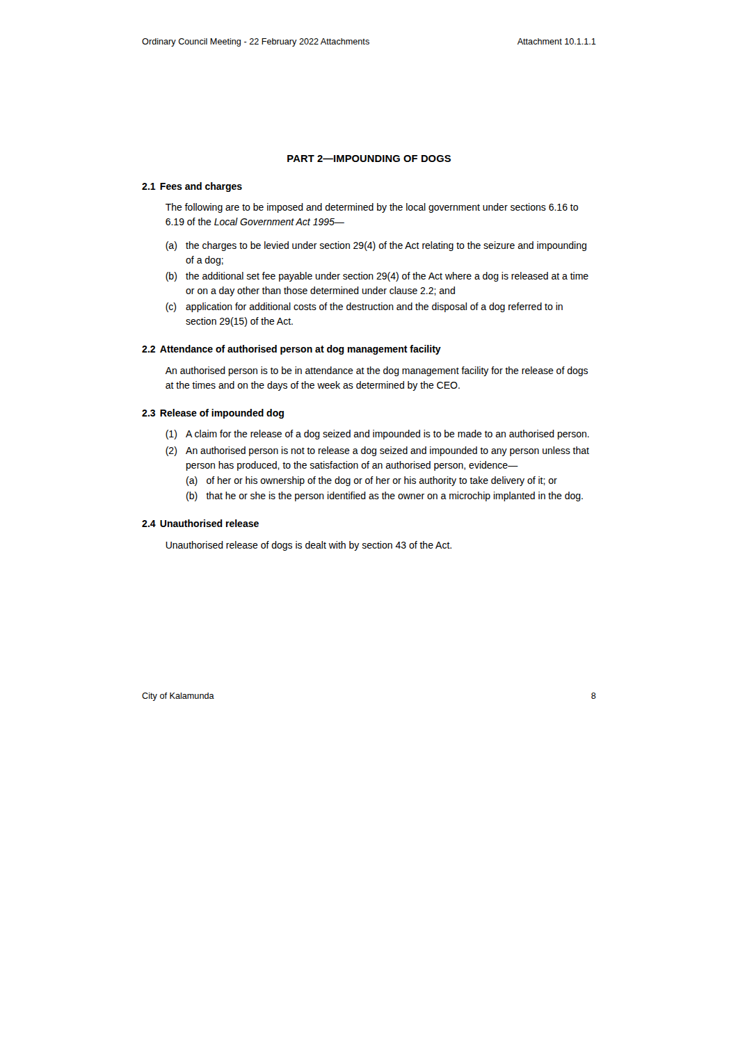Ordinary Council Meeting - 22 February 2022 Attachments
Attachment 10.1.1.1
PART 2—IMPOUNDING OF DOGS
2.1 Fees and charges
The following are to be imposed and determined by the local government under sections 6.16 to 6.19 of the Local Government Act 1995—
(a) the charges to be levied under section 29(4) of the Act relating to the seizure and impounding of a dog;
(b) the additional set fee payable under section 29(4) of the Act where a dog is released at a time or on a day other than those determined under clause 2.2; and
(c) application for additional costs of the destruction and the disposal of a dog referred to in section 29(15) of the Act.
2.2 Attendance of authorised person at dog management facility
An authorised person is to be in attendance at the dog management facility for the release of dogs at the times and on the days of the week as determined by the CEO.
2.3 Release of impounded dog
(1) A claim for the release of a dog seized and impounded is to be made to an authorised person.
(2) An authorised person is not to release a dog seized and impounded to any person unless that person has produced, to the satisfaction of an authorised person, evidence—
(a) of her or his ownership of the dog or of her or his authority to take delivery of it; or
(b) that he or she is the person identified as the owner on a microchip implanted in the dog.
2.4 Unauthorised release
Unauthorised release of dogs is dealt with by section 43 of the Act.
City of Kalamunda
8